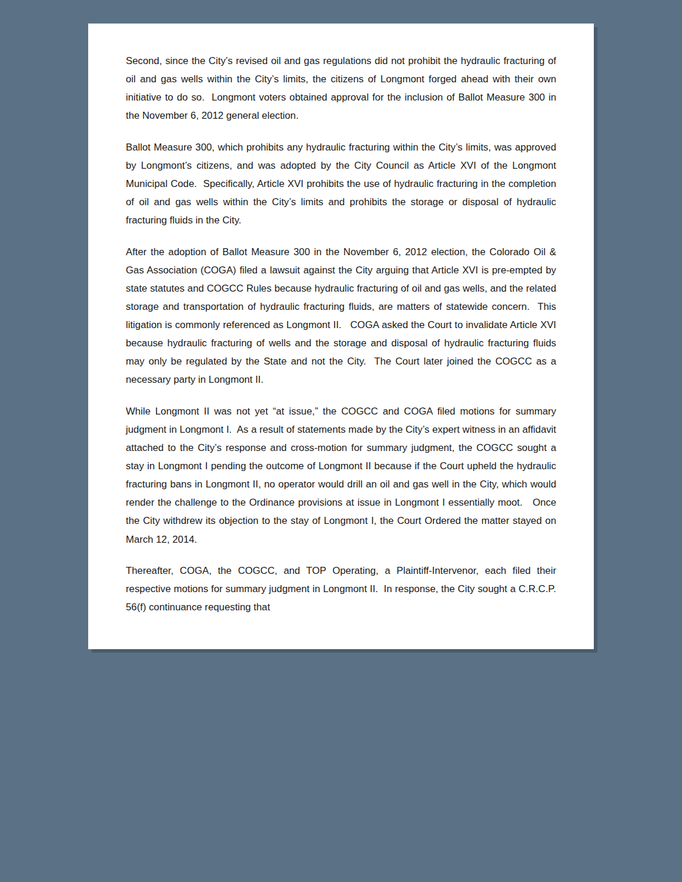Second, since the City’s revised oil and gas regulations did not prohibit the hydraulic fracturing of oil and gas wells within the City’s limits, the citizens of Longmont forged ahead with their own initiative to do so. Longmont voters obtained approval for the inclusion of Ballot Measure 300 in the November 6, 2012 general election.
Ballot Measure 300, which prohibits any hydraulic fracturing within the City’s limits, was approved by Longmont’s citizens, and was adopted by the City Council as Article XVI of the Longmont Municipal Code. Specifically, Article XVI prohibits the use of hydraulic fracturing in the completion of oil and gas wells within the City’s limits and prohibits the storage or disposal of hydraulic fracturing fluids in the City.
After the adoption of Ballot Measure 300 in the November 6, 2012 election, the Colorado Oil & Gas Association (COGA) filed a lawsuit against the City arguing that Article XVI is pre-empted by state statutes and COGCC Rules because hydraulic fracturing of oil and gas wells, and the related storage and transportation of hydraulic fracturing fluids, are matters of statewide concern. This litigation is commonly referenced as Longmont II. COGA asked the Court to invalidate Article XVI because hydraulic fracturing of wells and the storage and disposal of hydraulic fracturing fluids may only be regulated by the State and not the City. The Court later joined the COGCC as a necessary party in Longmont II.
While Longmont II was not yet “at issue,” the COGCC and COGA filed motions for summary judgment in Longmont I. As a result of statements made by the City’s expert witness in an affidavit attached to the City’s response and cross-motion for summary judgment, the COGCC sought a stay in Longmont I pending the outcome of Longmont II because if the Court upheld the hydraulic fracturing bans in Longmont II, no operator would drill an oil and gas well in the City, which would render the challenge to the Ordinance provisions at issue in Longmont I essentially moot. Once the City withdrew its objection to the stay of Longmont I, the Court Ordered the matter stayed on March 12, 2014.
Thereafter, COGA, the COGCC, and TOP Operating, a Plaintiff-Intervenor, each filed their respective motions for summary judgment in Longmont II. In response, the City sought a C.R.C.P. 56(f) continuance requesting that